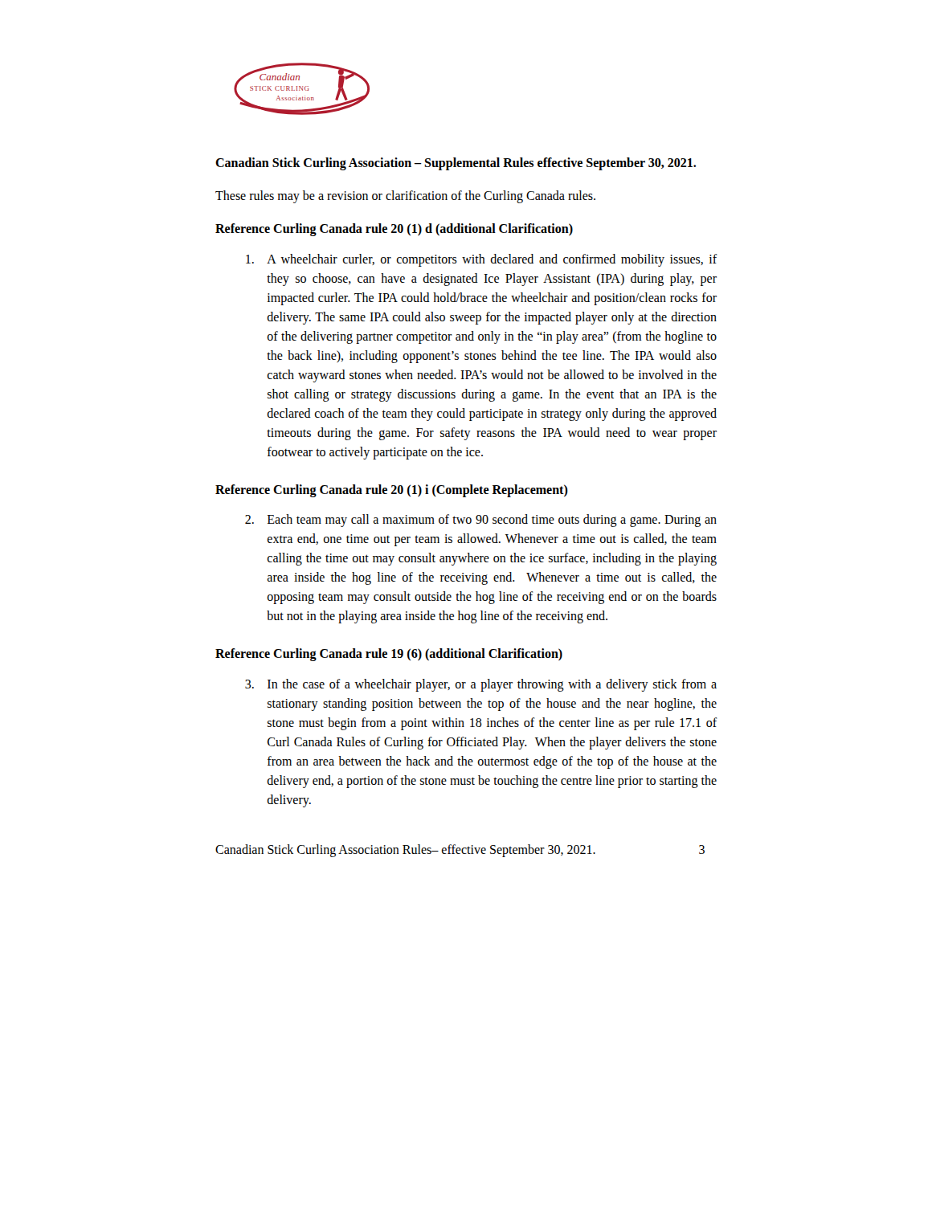Canadian STICK CURLING Association
Canadian Stick Curling Association – Supplemental Rules effective September 30, 2021.
These rules may be a revision or clarification of the Curling Canada rules.
Reference Curling Canada rule 20 (1) d (additional Clarification)
A wheelchair curler, or competitors with declared and confirmed mobility issues, if they so choose, can have a designated Ice Player Assistant (IPA) during play, per impacted curler. The IPA could hold/brace the wheelchair and position/clean rocks for delivery. The same IPA could also sweep for the impacted player only at the direction of the delivering partner competitor and only in the “in play area” (from the hogline to the back line), including opponent’s stones behind the tee line. The IPA would also catch wayward stones when needed. IPA’s would not be allowed to be involved in the shot calling or strategy discussions during a game. In the event that an IPA is the declared coach of the team they could participate in strategy only during the approved timeouts during the game. For safety reasons the IPA would need to wear proper footwear to actively participate on the ice.
Reference Curling Canada rule 20 (1) i (Complete Replacement)
Each team may call a maximum of two 90 second time outs during a game. During an extra end, one time out per team is allowed. Whenever a time out is called, the team calling the time out may consult anywhere on the ice surface, including in the playing area inside the hog line of the receiving end. Whenever a time out is called, the opposing team may consult outside the hog line of the receiving end or on the boards but not in the playing area inside the hog line of the receiving end.
Reference Curling Canada rule 19 (6) (additional Clarification)
In the case of a wheelchair player, or a player throwing with a delivery stick from a stationary standing position between the top of the house and the near hogline, the stone must begin from a point within 18 inches of the center line as per rule 17.1 of Curl Canada Rules of Curling for Officiated Play. When the player delivers the stone from an area between the hack and the outermost edge of the top of the house at the delivery end, a portion of the stone must be touching the centre line prior to starting the delivery.
Canadian Stick Curling Association Rules– effective September 30, 2021. 3